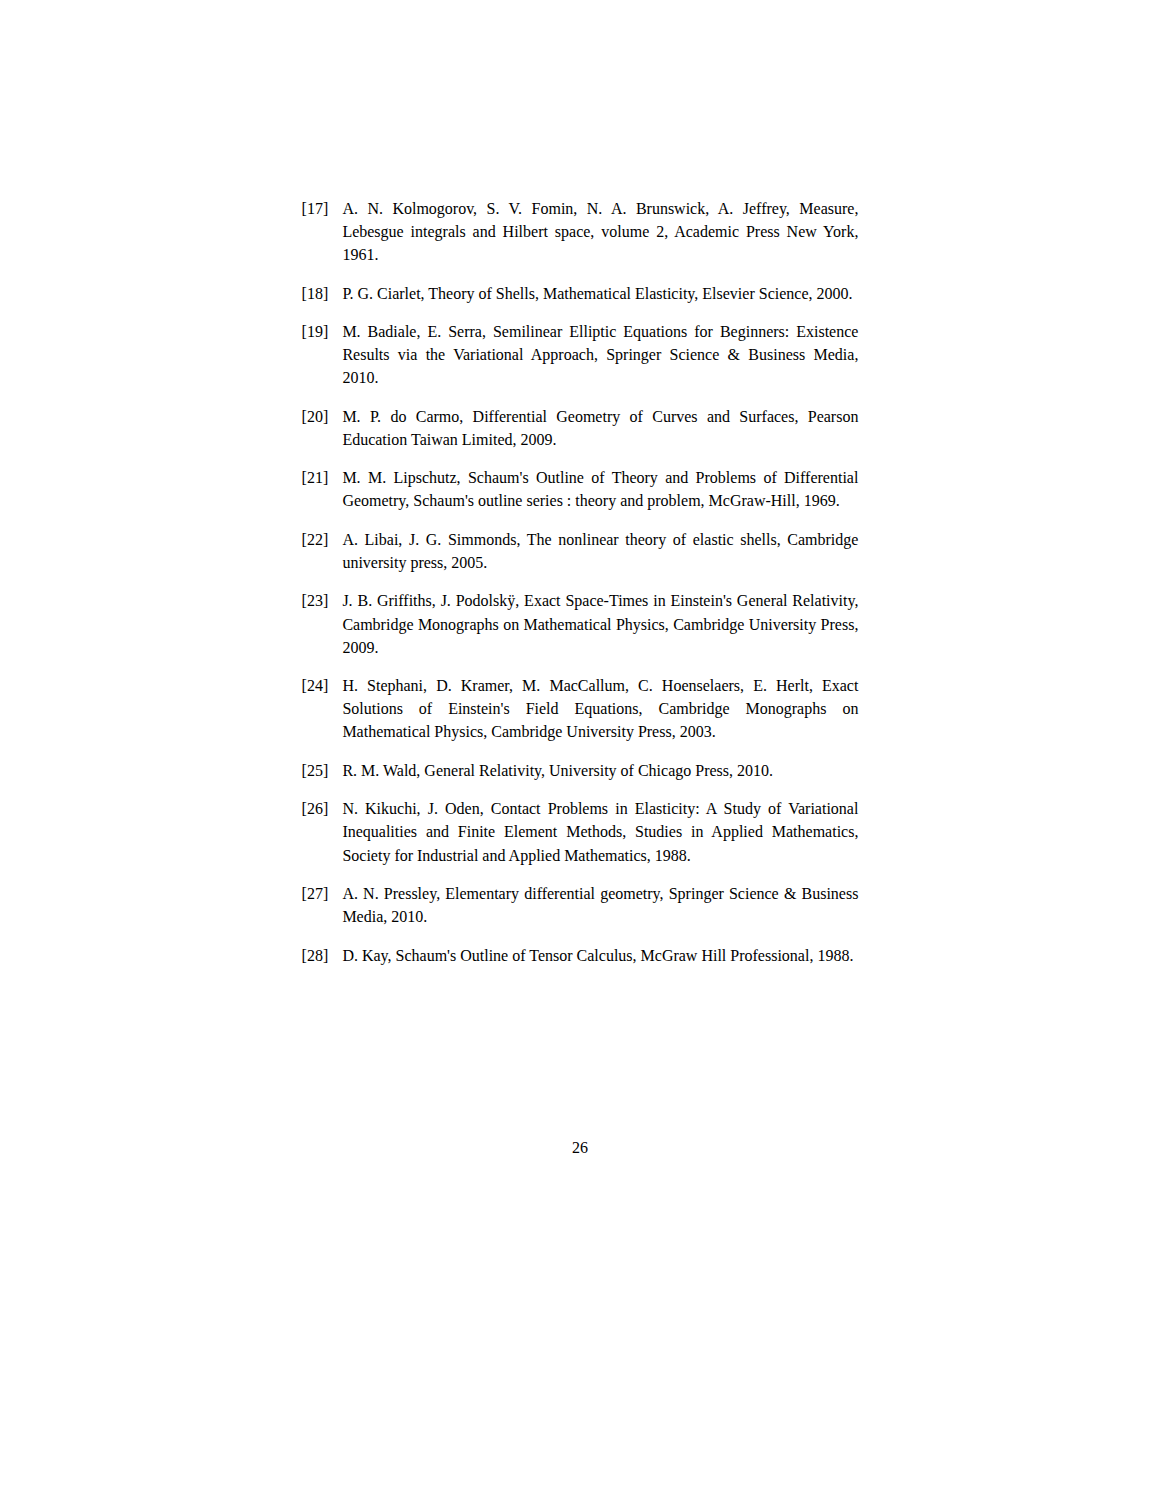[17] A. N. Kolmogorov, S. V. Fomin, N. A. Brunswick, A. Jeffrey, Measure, Lebesgue integrals and Hilbert space, volume 2, Academic Press New York, 1961.
[18] P. G. Ciarlet, Theory of Shells, Mathematical Elasticity, Elsevier Science, 2000.
[19] M. Badiale, E. Serra, Semilinear Elliptic Equations for Beginners: Existence Results via the Variational Approach, Springer Science & Business Media, 2010.
[20] M. P. do Carmo, Differential Geometry of Curves and Surfaces, Pearson Education Taiwan Limited, 2009.
[21] M. M. Lipschutz, Schaum's Outline of Theory and Problems of Differential Geometry, Schaum's outline series : theory and problem, McGraw-Hill, 1969.
[22] A. Libai, J. G. Simmonds, The nonlinear theory of elastic shells, Cambridge university press, 2005.
[23] J. B. Griffiths, J. Podolskÿ, Exact Space-Times in Einstein's General Relativity, Cambridge Monographs on Mathematical Physics, Cambridge University Press, 2009.
[24] H. Stephani, D. Kramer, M. MacCallum, C. Hoenselaers, E. Herlt, Exact Solutions of Einstein's Field Equations, Cambridge Monographs on Mathematical Physics, Cambridge University Press, 2003.
[25] R. M. Wald, General Relativity, University of Chicago Press, 2010.
[26] N. Kikuchi, J. Oden, Contact Problems in Elasticity: A Study of Variational Inequalities and Finite Element Methods, Studies in Applied Mathematics, Society for Industrial and Applied Mathematics, 1988.
[27] A. N. Pressley, Elementary differential geometry, Springer Science & Business Media, 2010.
[28] D. Kay, Schaum's Outline of Tensor Calculus, McGraw Hill Professional, 1988.
26